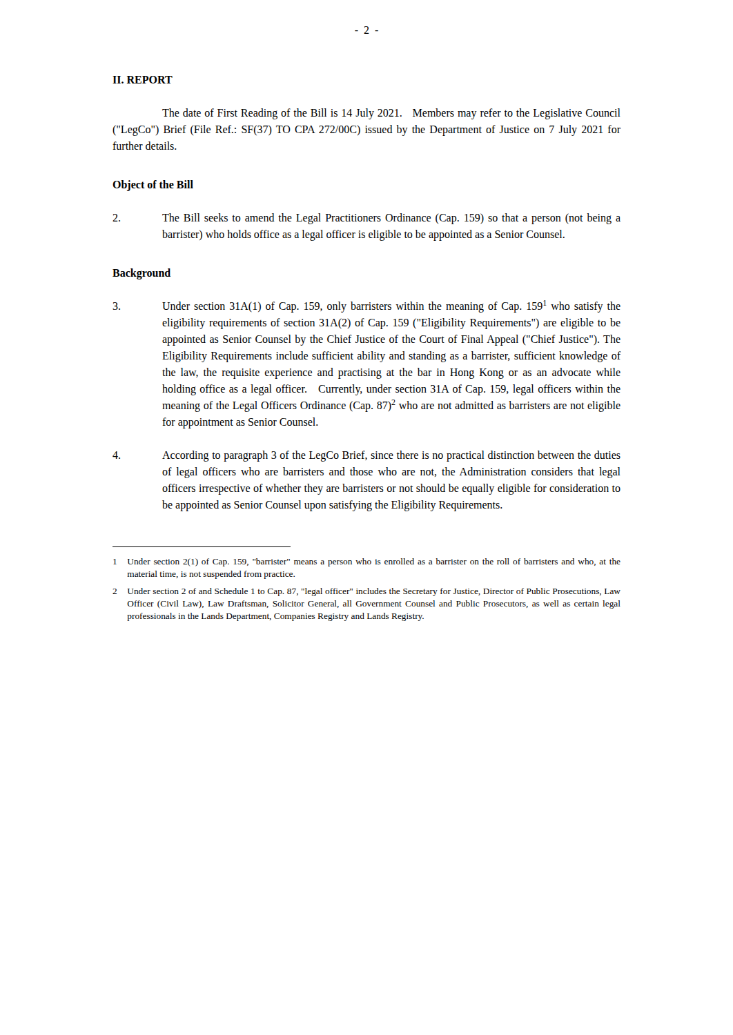- 2 -
II. REPORT
The date of First Reading of the Bill is 14 July 2021. Members may refer to the Legislative Council ("LegCo") Brief (File Ref.: SF(37) TO CPA 272/00C) issued by the Department of Justice on 7 July 2021 for further details.
Object of the Bill
2.
The Bill seeks to amend the Legal Practitioners Ordinance (Cap. 159) so that a person (not being a barrister) who holds office as a legal officer is eligible to be appointed as a Senior Counsel.
Background
3.
Under section 31A(1) of Cap. 159, only barristers within the meaning of Cap. 1591 who satisfy the eligibility requirements of section 31A(2) of Cap. 159 ("Eligibility Requirements") are eligible to be appointed as Senior Counsel by the Chief Justice of the Court of Final Appeal ("Chief Justice"). The Eligibility Requirements include sufficient ability and standing as a barrister, sufficient knowledge of the law, the requisite experience and practising at the bar in Hong Kong or as an advocate while holding office as a legal officer. Currently, under section 31A of Cap. 159, legal officers within the meaning of the Legal Officers Ordinance (Cap. 87)2 who are not admitted as barristers are not eligible for appointment as Senior Counsel.
4.
According to paragraph 3 of the LegCo Brief, since there is no practical distinction between the duties of legal officers who are barristers and those who are not, the Administration considers that legal officers irrespective of whether they are barristers or not should be equally eligible for consideration to be appointed as Senior Counsel upon satisfying the Eligibility Requirements.
1
Under section 2(1) of Cap. 159, "barrister" means a person who is enrolled as a barrister on the roll of barristers and who, at the material time, is not suspended from practice.
2
Under section 2 of and Schedule 1 to Cap. 87, "legal officer" includes the Secretary for Justice, Director of Public Prosecutions, Law Officer (Civil Law), Law Draftsman, Solicitor General, all Government Counsel and Public Prosecutors, as well as certain legal professionals in the Lands Department, Companies Registry and Lands Registry.